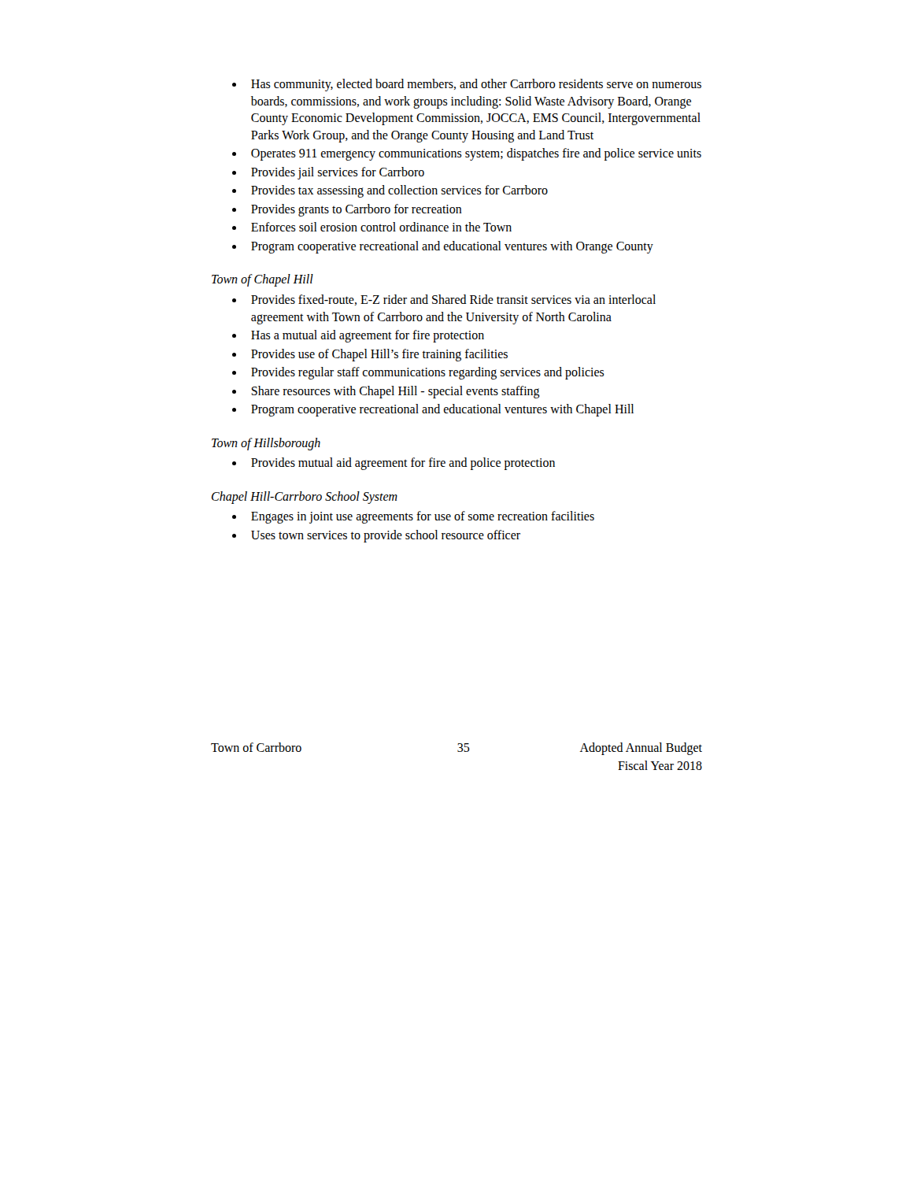Has community, elected board members, and other Carrboro residents serve on numerous boards, commissions, and work groups including: Solid Waste Advisory Board, Orange County Economic Development Commission, JOCCA, EMS Council, Intergovernmental Parks Work Group, and the Orange County Housing and Land Trust
Operates 911 emergency communications system; dispatches fire and police service units
Provides jail services for Carrboro
Provides tax assessing and collection services for Carrboro
Provides grants to Carrboro for recreation
Enforces soil erosion control ordinance in the Town
Program cooperative recreational and educational ventures with Orange County
Town of Chapel Hill
Provides fixed-route, E-Z rider and Shared Ride transit services via an interlocal agreement with Town of Carrboro and the University of North Carolina
Has a mutual aid agreement for fire protection
Provides use of Chapel Hill’s fire training facilities
Provides regular staff communications regarding services and policies
Share resources with Chapel Hill - special events staffing
Program cooperative recreational and educational ventures with Chapel Hill
Town of Hillsborough
Provides mutual aid agreement for fire and police protection
Chapel Hill-Carrboro School System
Engages in joint use agreements for use of some recreation facilities
Uses town services to provide school resource officer
Town of Carrboro
35
Adopted Annual Budget
Fiscal Year 2018